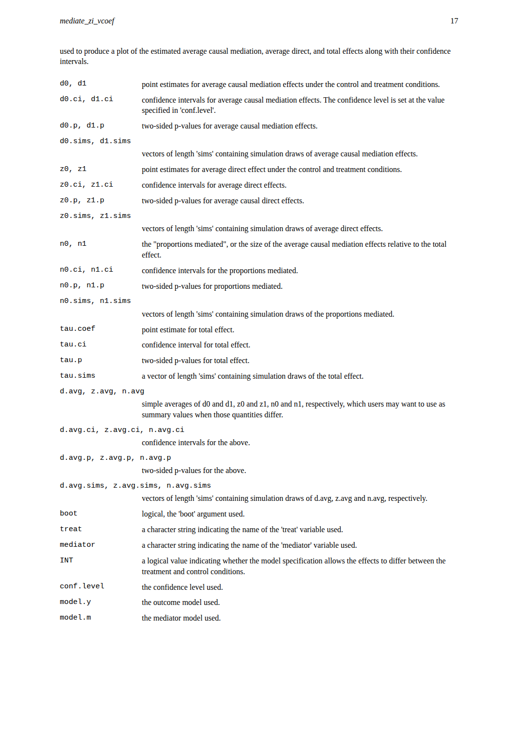mediate_zi_vcoef 17
used to produce a plot of the estimated average causal mediation, average direct, and total effects along with their confidence intervals.
d0, d1
point estimates for average causal mediation effects under the control and treatment conditions.
d0.ci, d1.ci
confidence intervals for average causal mediation effects. The confidence level is set at the value specified in 'conf.level'.
d0.p, d1.p
two-sided p-values for average causal mediation effects.
d0.sims, d1.sims
vectors of length 'sims' containing simulation draws of average causal mediation effects.
z0, z1
point estimates for average direct effect under the control and treatment conditions.
z0.ci, z1.ci
confidence intervals for average direct effects.
z0.p, z1.p
two-sided p-values for average causal direct effects.
z0.sims, z1.sims
vectors of length 'sims' containing simulation draws of average direct effects.
n0, n1
the "proportions mediated", or the size of the average causal mediation effects relative to the total effect.
n0.ci, n1.ci
confidence intervals for the proportions mediated.
n0.p, n1.p
two-sided p-values for proportions mediated.
n0.sims, n1.sims
vectors of length 'sims' containing simulation draws of the proportions mediated.
tau.coef
point estimate for total effect.
tau.ci
confidence interval for total effect.
tau.p
two-sided p-values for total effect.
tau.sims
a vector of length 'sims' containing simulation draws of the total effect.
d.avg, z.avg, n.avg
simple averages of d0 and d1, z0 and z1, n0 and n1, respectively, which users may want to use as summary values when those quantities differ.
d.avg.ci, z.avg.ci, n.avg.ci
confidence intervals for the above.
d.avg.p, z.avg.p, n.avg.p
two-sided p-values for the above.
d.avg.sims, z.avg.sims, n.avg.sims
vectors of length 'sims' containing simulation draws of d.avg, z.avg and n.avg, respectively.
boot
logical, the 'boot' argument used.
treat
a character string indicating the name of the 'treat' variable used.
mediator
a character string indicating the name of the 'mediator' variable used.
INT
a logical value indicating whether the model specification allows the effects to differ between the treatment and control conditions.
conf.level
the confidence level used.
model.y
the outcome model used.
model.m
the mediator model used.